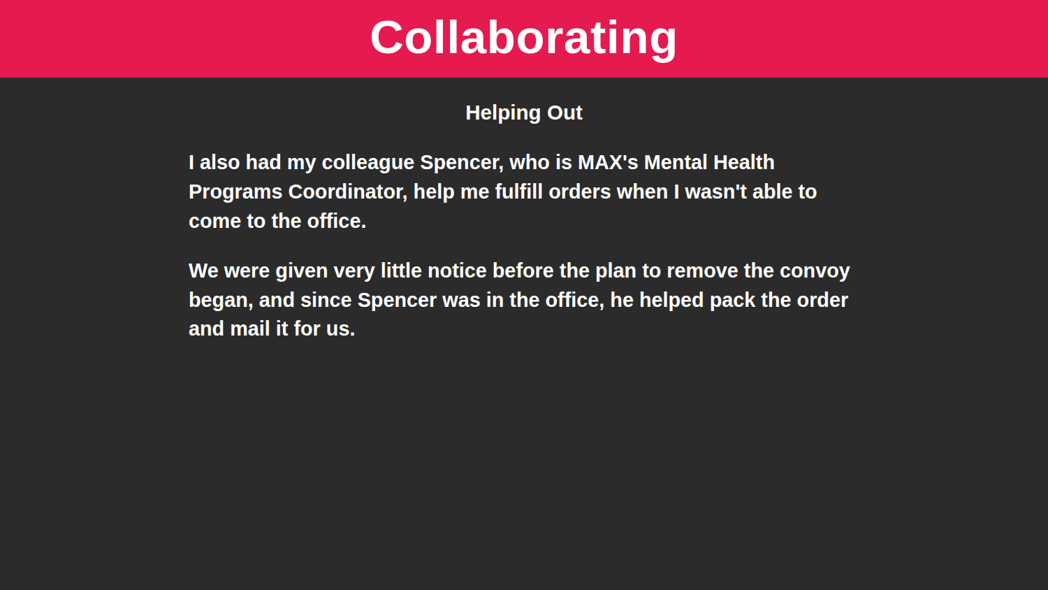Collaborating
Helping Out
I also had my colleague Spencer, who is MAX's Mental Health Programs Coordinator, help me fulfill orders when I wasn't able to come to the office.
We were given very little notice before the plan to remove the convoy began, and since Spencer was in the office, he helped pack the order and mail it for us.